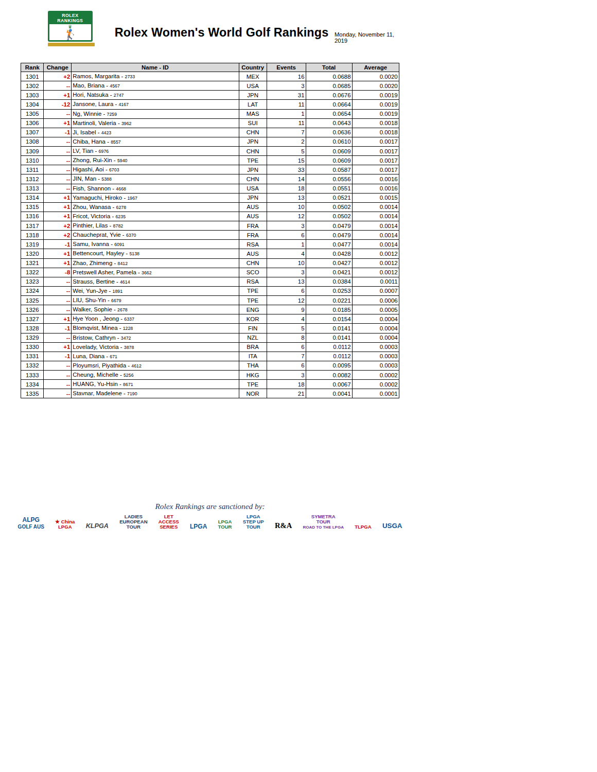ROLEX
RANKINGS
♛
🏌
Rolex Women's World Golf Rankings
Monday, November 11, 2019
| Rank | Change | Name - ID | Country | Events | Total | Average |
| --- | --- | --- | --- | --- | --- | --- |
| 1301 | +2 | Ramos, Margarita - 2733 | MEX | 16 | 0.0688 | 0.0020 |
| 1302 | -- | Mao, Briana - 4567 | USA | 3 | 0.0685 | 0.0020 |
| 1303 | +1 | Hori, Natsuka - 2747 | JPN | 31 | 0.0676 | 0.0019 |
| 1304 | -12 | Jansone, Laura - 4167 | LAT | 11 | 0.0664 | 0.0019 |
| 1305 | -- | Ng, Winnie - 7259 | MAS | 1 | 0.0654 | 0.0019 |
| 1306 | +1 | Martinoli, Valeria - 3962 | SUI | 11 | 0.0643 | 0.0018 |
| 1307 | -1 | Ji, Isabel - 4423 | CHN | 7 | 0.0636 | 0.0018 |
| 1308 | -- | Chiba, Hana - 8557 | JPN | 2 | 0.0610 | 0.0017 |
| 1309 | -- | LV, Tian - 6976 | CHN | 5 | 0.0609 | 0.0017 |
| 1310 | -- | Zhong, Rui-Xin - 5940 | TPE | 15 | 0.0609 | 0.0017 |
| 1311 | -- | Higashi, Aoi - 6703 | JPN | 33 | 0.0587 | 0.0017 |
| 1312 | -- | JIN, Man - 5388 | CHN | 14 | 0.0556 | 0.0016 |
| 1313 | -- | Fish, Shannon - 4668 | USA | 18 | 0.0551 | 0.0016 |
| 1314 | +1 | Yamaguchi, Hiroko - 1967 | JPN | 13 | 0.0521 | 0.0015 |
| 1315 | +1 | Zhou, Wanasa - 6278 | AUS | 10 | 0.0502 | 0.0014 |
| 1316 | +1 | Fricot, Victoria - 6235 | AUS | 12 | 0.0502 | 0.0014 |
| 1317 | +2 | Pinthier, Lilas - 8782 | FRA | 3 | 0.0479 | 0.0014 |
| 1318 | +2 | Chaucheprat, Yvie - 6370 | FRA | 6 | 0.0479 | 0.0014 |
| 1319 | -1 | Samu, Ivanna - 6091 | RSA | 1 | 0.0477 | 0.0014 |
| 1320 | +1 | Bettencourt, Hayley - 5138 | AUS | 4 | 0.0428 | 0.0012 |
| 1321 | +1 | Zhao, Zhimeng - 8412 | CHN | 10 | 0.0427 | 0.0012 |
| 1322 | -8 | Pretswell Asher, Pamela - 3662 | SCO | 3 | 0.0421 | 0.0012 |
| 1323 | -- | Strauss, Bertine - 4614 | RSA | 13 | 0.0384 | 0.0011 |
| 1324 | -- | Wei, Yun-Jye - 1891 | TPE | 6 | 0.0253 | 0.0007 |
| 1325 | -- | LIU, Shu-Yin - 6679 | TPE | 12 | 0.0221 | 0.0006 |
| 1326 | -- | Walker, Sophie - 2678 | ENG | 9 | 0.0185 | 0.0005 |
| 1327 | +1 | Hye Yoon , Jeong - 6337 | KOR | 4 | 0.0154 | 0.0004 |
| 1328 | -1 | Blomqvist, Minea - 1228 | FIN | 5 | 0.0141 | 0.0004 |
| 1329 | -- | Bristow, Cathryn - 3472 | NZL | 8 | 0.0141 | 0.0004 |
| 1330 | +1 | Lovelady, Victoria - 3878 | BRA | 6 | 0.0112 | 0.0003 |
| 1331 | -1 | Luna, Diana - 671 | ITA | 7 | 0.0112 | 0.0003 |
| 1332 | -- | Ployumsri, Piyathida - 4612 | THA | 6 | 0.0095 | 0.0003 |
| 1333 | -- | Cheung, Michelle - 5256 | HKG | 3 | 0.0082 | 0.0002 |
| 1334 | -- | HUANG, Yu-Hsin - 8671 | TPE | 18 | 0.0067 | 0.0002 |
| 1335 | -- | Stavnar, Madelene - 7190 | NOR | 21 | 0.0041 | 0.0001 |
Rolex Rankings are sanctioned by:
ALPG
GOLF AUS ★ China
LPGA KLPGA LADIES
EUROPEAN
TOUR LET
ACCESS
SERIES LPGA LPGA
TOUR LPGA
STEP UP
TOUR R&A SYMETRA
TOUR
ROAD TO THE LPGA TLPGA USGA